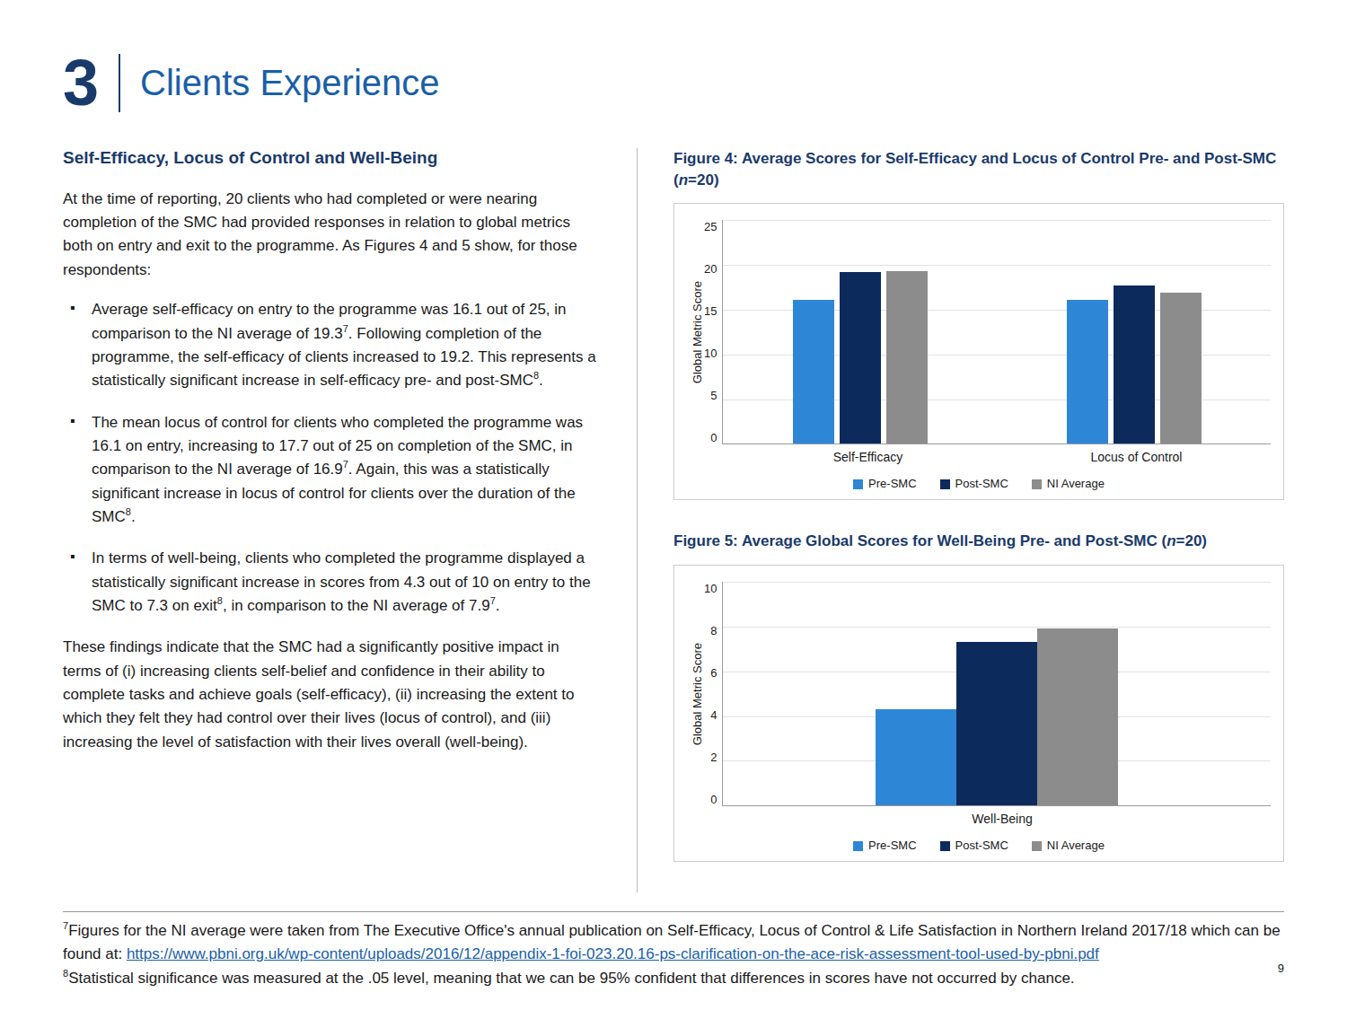3
Clients Experience
Self-Efficacy, Locus of Control and Well-Being
At the time of reporting, 20 clients who had completed or were nearing completion of the SMC had provided responses in relation to global metrics both on entry and exit to the programme. As Figures 4 and 5 show, for those respondents:
Average self-efficacy on entry to the programme was 16.1 out of 25, in comparison to the NI average of 19.37. Following completion of the programme, the self-efficacy of clients increased to 19.2. This represents a statistically significant increase in self-efficacy pre- and post-SMC8.
The mean locus of control for clients who completed the programme was 16.1 on entry, increasing to 17.7 out of 25 on completion of the SMC, in comparison to the NI average of 16.97. Again, this was a statistically significant increase in locus of control for clients over the duration of the SMC8.
In terms of well-being, clients who completed the programme displayed a statistically significant increase in scores from 4.3 out of 10 on entry to the SMC to 7.3 on exit8, in comparison to the NI average of 7.97.
These findings indicate that the SMC had a significantly positive impact in terms of (i) increasing clients self-belief and confidence in their ability to complete tasks and achieve goals (self-efficacy), (ii) increasing the extent to which they felt they had control over their lives (locus of control), and (iii) increasing the level of satisfaction with their lives overall (well-being).
Figure 4: Average Scores for Self-Efficacy and Locus of Control Pre- and Post-SMC (n=20)
Global Metric Score
25
20
15
10
5
0
Self-Efficacy
Locus of Control
Pre-SMC
Post-SMC
NI Average
Figure 5: Average Global Scores for Well-Being Pre- and Post-SMC (n=20)
Global Metric Score
10
8
6
4
2
0
Well-Being
Pre-SMC
Post-SMC
NI Average
7Figures for the NI average were taken from The Executive Office's annual publication on Self-Efficacy, Locus of Control & Life Satisfaction in Northern Ireland 2017/18 which can be found at: https://www.pbni.org.uk/wp-content/uploads/2016/12/appendix-1-foi-023.20.16-ps-clarification-on-the-ace-risk-assessment-tool-used-by-pbni.pdf
8Statistical significance was measured at the .05 level, meaning that we can be 95% confident that differences in scores have not occurred by chance.
9